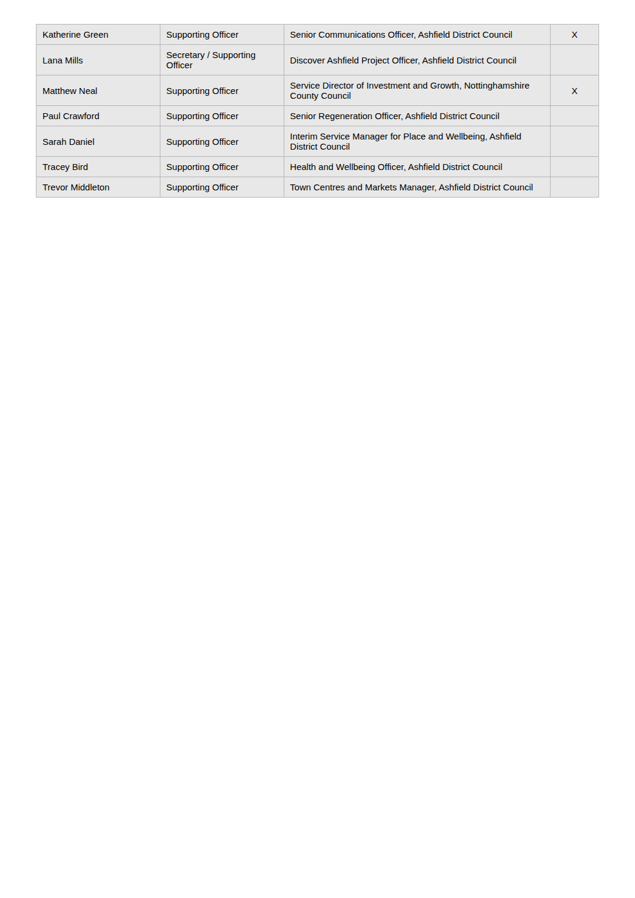| Katherine Green | Supporting Officer | Senior Communications Officer, Ashfield District Council | X |
| Lana Mills | Secretary / Supporting Officer | Discover Ashfield Project Officer, Ashfield District Council | |
| Matthew Neal | Supporting Officer | Service Director of Investment and Growth, Nottinghamshire County Council | X |
| Paul Crawford | Supporting Officer | Senior Regeneration Officer, Ashfield District Council | |
| Sarah Daniel | Supporting Officer | Interim Service Manager for Place and Wellbeing, Ashfield District Council | |
| Tracey Bird | Supporting Officer | Health and Wellbeing Officer, Ashfield District Council | |
| Trevor Middleton | Supporting Officer | Town Centres and Markets Manager, Ashfield District Council | |